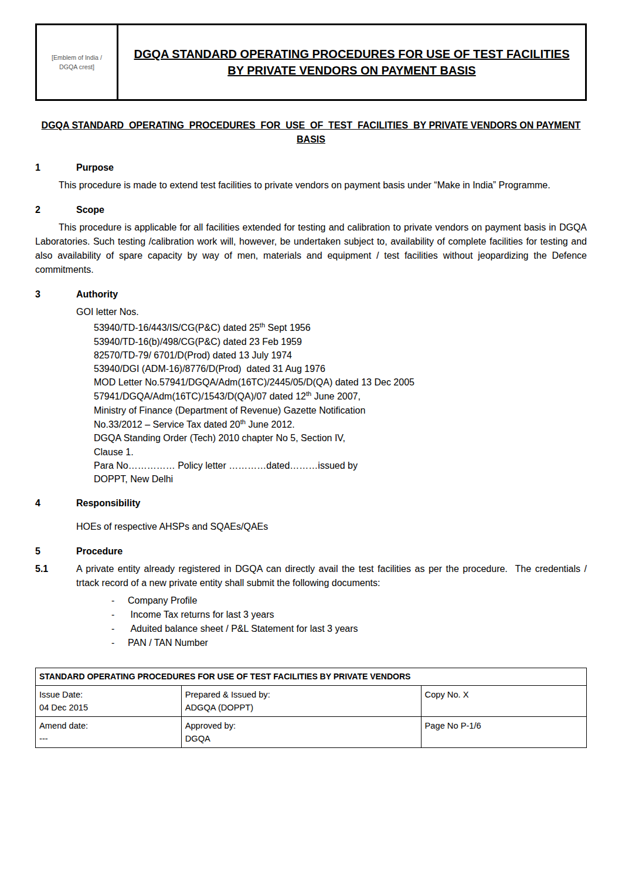[Emblem of India / DGQA crest]
DGQA STANDARD OPERATING PROCEDURES FOR USE OF TEST FACILITIES BY PRIVATE VENDORS ON PAYMENT BASIS
DGQA STANDARD OPERATING PROCEDURES FOR USE OF TEST FACILITIES BY PRIVATE VENDORS ON PAYMENT BASIS
1 Purpose
This procedure is made to extend test facilities to private vendors on payment basis under “Make in India” Programme.
2 Scope
This procedure is applicable for all facilities extended for testing and calibration to private vendors on payment basis in DGQA Laboratories. Such testing /calibration work will, however, be undertaken subject to, availability of complete facilities for testing and also availability of spare capacity by way of men, materials and equipment / test facilities without jeopardizing the Defence commitments.
3 Authority
GOI letter Nos.
53940/TD-16/443/IS/CG(P&C) dated 25th Sept 1956
53940/TD-16(b)/498/CG(P&C) dated 23 Feb 1959
82570/TD-79/ 6701/D(Prod) dated 13 July 1974
53940/DGI (ADM-16)/8776/D(Prod) dated 31 Aug 1976
MOD Letter No.57941/DGQA/Adm(16TC)/2445/05/D(QA) dated 13 Dec 2005
57941/DGQA/Adm(16TC)/1543/D(QA)/07 dated 12th June 2007,
Ministry of Finance (Department of Revenue) Gazette Notification
No.33/2012 – Service Tax dated 20th June 2012.
DGQA Standing Order (Tech) 2010 chapter No 5, Section IV,
Clause 1.
Para No…………… Policy letter …………dated………issued by
DOPPT, New Delhi
4 Responsibility
HOEs of respective AHSPs and SQAEs/QAEs
5 Procedure
5.1
A private entity already registered in DGQA can directly avail the test facilities as per the procedure. The credentials / trtack record of a new private entity shall submit the following documents:
Company Profile
Income Tax returns for last 3 years
Aduited balance sheet / P&L Statement for last 3 years
PAN / TAN Number
| STANDARD OPERATING PROCEDURES FOR USE OF TEST FACILITIES BY PRIVATE VENDORS |
| Issue Date: 04 Dec 2015 | Prepared & Issued by: ADGQA (DOPPT) | Copy No. X |
| Amend date: --- | Approved by: DGQA | Page No P-1/6 |